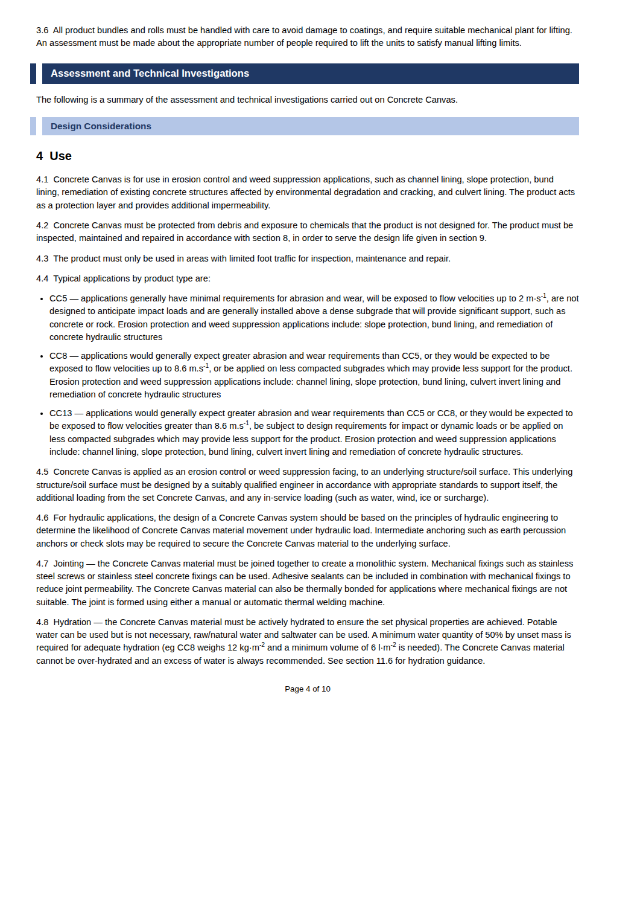3.6 All product bundles and rolls must be handled with care to avoid damage to coatings, and require suitable mechanical plant for lifting. An assessment must be made about the appropriate number of people required to lift the units to satisfy manual lifting limits.
Assessment and Technical Investigations
The following is a summary of the assessment and technical investigations carried out on Concrete Canvas.
Design Considerations
4 Use
4.1 Concrete Canvas is for use in erosion control and weed suppression applications, such as channel lining, slope protection, bund lining, remediation of existing concrete structures affected by environmental degradation and cracking, and culvert lining. The product acts as a protection layer and provides additional impermeability.
4.2 Concrete Canvas must be protected from debris and exposure to chemicals that the product is not designed for. The product must be inspected, maintained and repaired in accordance with section 8, in order to serve the design life given in section 9.
4.3 The product must only be used in areas with limited foot traffic for inspection, maintenance and repair.
4.4 Typical applications by product type are:
CC5 — applications generally have minimal requirements for abrasion and wear, will be exposed to flow velocities up to 2 m·s-1, are not designed to anticipate impact loads and are generally installed above a dense subgrade that will provide significant support, such as concrete or rock. Erosion protection and weed suppression applications include: slope protection, bund lining, and remediation of concrete hydraulic structures
CC8 — applications would generally expect greater abrasion and wear requirements than CC5, or they would be expected to be exposed to flow velocities up to 8.6 m.s-1, or be applied on less compacted subgrades which may provide less support for the product. Erosion protection and weed suppression applications include: channel lining, slope protection, bund lining, culvert invert lining and remediation of concrete hydraulic structures
CC13 — applications would generally expect greater abrasion and wear requirements than CC5 or CC8, or they would be expected to be exposed to flow velocities greater than 8.6 m.s-1, be subject to design requirements for impact or dynamic loads or be applied on less compacted subgrades which may provide less support for the product. Erosion protection and weed suppression applications include: channel lining, slope protection, bund lining, culvert invert lining and remediation of concrete hydraulic structures.
4.5 Concrete Canvas is applied as an erosion control or weed suppression facing, to an underlying structure/soil surface. This underlying structure/soil surface must be designed by a suitably qualified engineer in accordance with appropriate standards to support itself, the additional loading from the set Concrete Canvas, and any in-service loading (such as water, wind, ice or surcharge).
4.6 For hydraulic applications, the design of a Concrete Canvas system should be based on the principles of hydraulic engineering to determine the likelihood of Concrete Canvas material movement under hydraulic load. Intermediate anchoring such as earth percussion anchors or check slots may be required to secure the Concrete Canvas material to the underlying surface.
4.7 Jointing — the Concrete Canvas material must be joined together to create a monolithic system. Mechanical fixings such as stainless steel screws or stainless steel concrete fixings can be used. Adhesive sealants can be included in combination with mechanical fixings to reduce joint permeability. The Concrete Canvas material can also be thermally bonded for applications where mechanical fixings are not suitable. The joint is formed using either a manual or automatic thermal welding machine.
4.8 Hydration — the Concrete Canvas material must be actively hydrated to ensure the set physical properties are achieved. Potable water can be used but is not necessary, raw/natural water and saltwater can be used. A minimum water quantity of 50% by unset mass is required for adequate hydration (eg CC8 weighs 12 kg·m-2 and a minimum volume of 6 l·m-2 is needed). The Concrete Canvas material cannot be over-hydrated and an excess of water is always recommended. See section 11.6 for hydration guidance.
Page 4 of 10